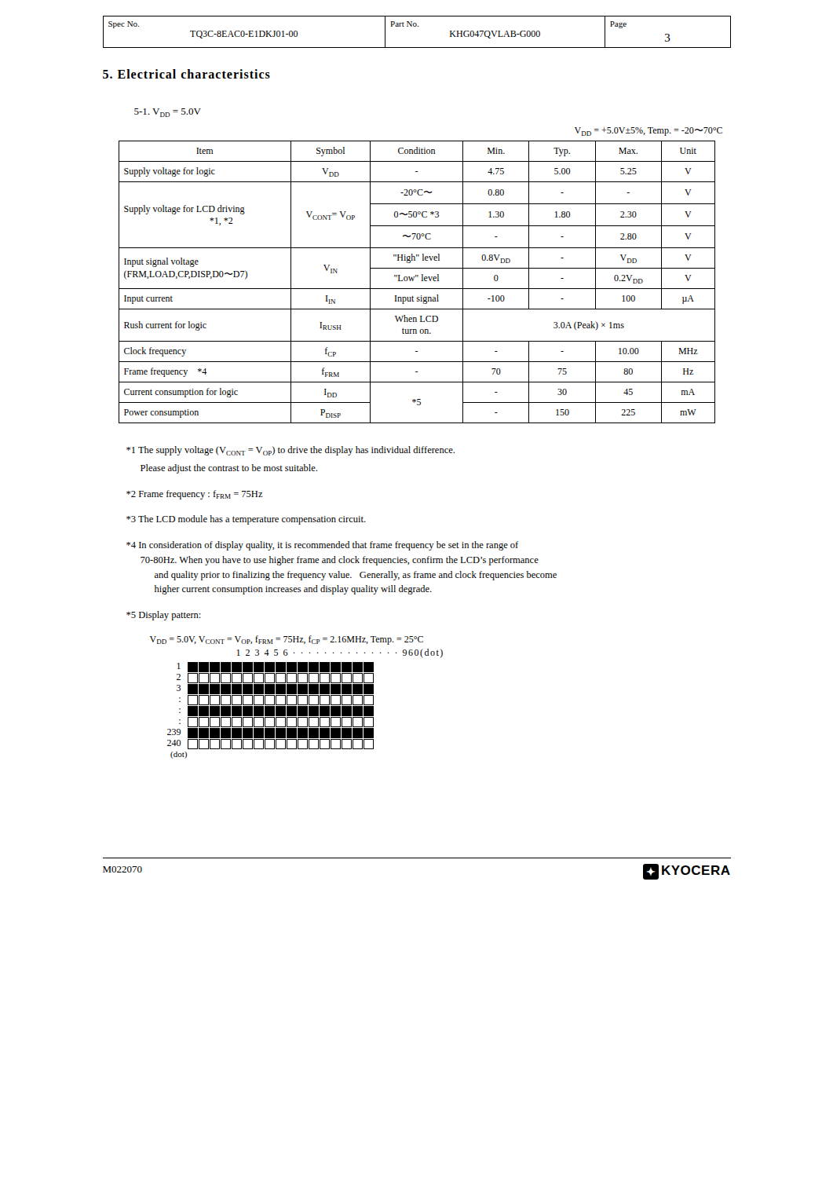| Spec No. TQ3C-8EAC0-E1DKJ01-00 | Part No. KHG047QVLAB-G000 | Page 3 |
5. Electrical characteristics
5-1. VDD = 5.0V
VDD = +5.0V±5%, Temp. = -20〜70°C
| Item | Symbol | Condition | Min. | Typ. | Max. | Unit |
| --- | --- | --- | --- | --- | --- | --- |
| Supply voltage for logic | V DD | - | 4.75 | 5.00 | 5.25 | V |
| Supply voltage for LCD driving *1, *2 | V CONT = V OP | -20°C〜 | 0.80 | - | - | V |
| 0〜50°C *3 | 1.30 | 1.80 | 2.30 | V |
| 〜70°C | - | - | 2.80 | V |
| Input signal voltage (FRM,LOAD,CP,DISP,D0〜D7) | V IN | "High" level | 0.8V DD | - | V DD | V |
| "Low" level | 0 | - | 0.2V DD | V |
| Input current | I IN | Input signal | -100 | - | 100 | µA |
| Rush current for logic | I RUSH | When LCD turn on. | 3.0A (Peak) × 1ms |
| Clock frequency | f CP | - | - | - | 10.00 | MHz |
| Frame frequency *4 | f FRM | - | 70 | 75 | 80 | Hz |
| Current consumption for logic | I DD | *5 | - | 30 | 45 | mA |
| Power consumption | P DISP | - | 150 | 225 | mW |
*1 The supply voltage (VCONT = VOP) to drive the display has individual difference.
Please adjust the contrast to be most suitable.
*2 Frame frequency : fFRM = 75Hz
*3 The LCD module has a temperature compensation circuit.
*4 In consideration of display quality, it is recommended that frame frequency be set in the range of
70-80Hz. When you have to use higher frame and clock frequencies, confirm the LCD’s performance
and quality prior to finalizing the frequency value. Generally, as frame and clock frequencies become
higher current consumption increases and display quality will degrade.
*5 Display pattern:
VDD = 5.0V, VCONT = VOP, fFRM = 75Hz, fCP = 2.16MHz, Temp. = 25°C
1 2 3 4 5 6 · · · · · · · · · · · · · · 960(dot)
| 1 | |
| 2 | |
| 3 | |
| : | |
| : | |
| : | |
| 239 | |
| 240 | |
| (dot) | |
M022070
✦KYOCERA